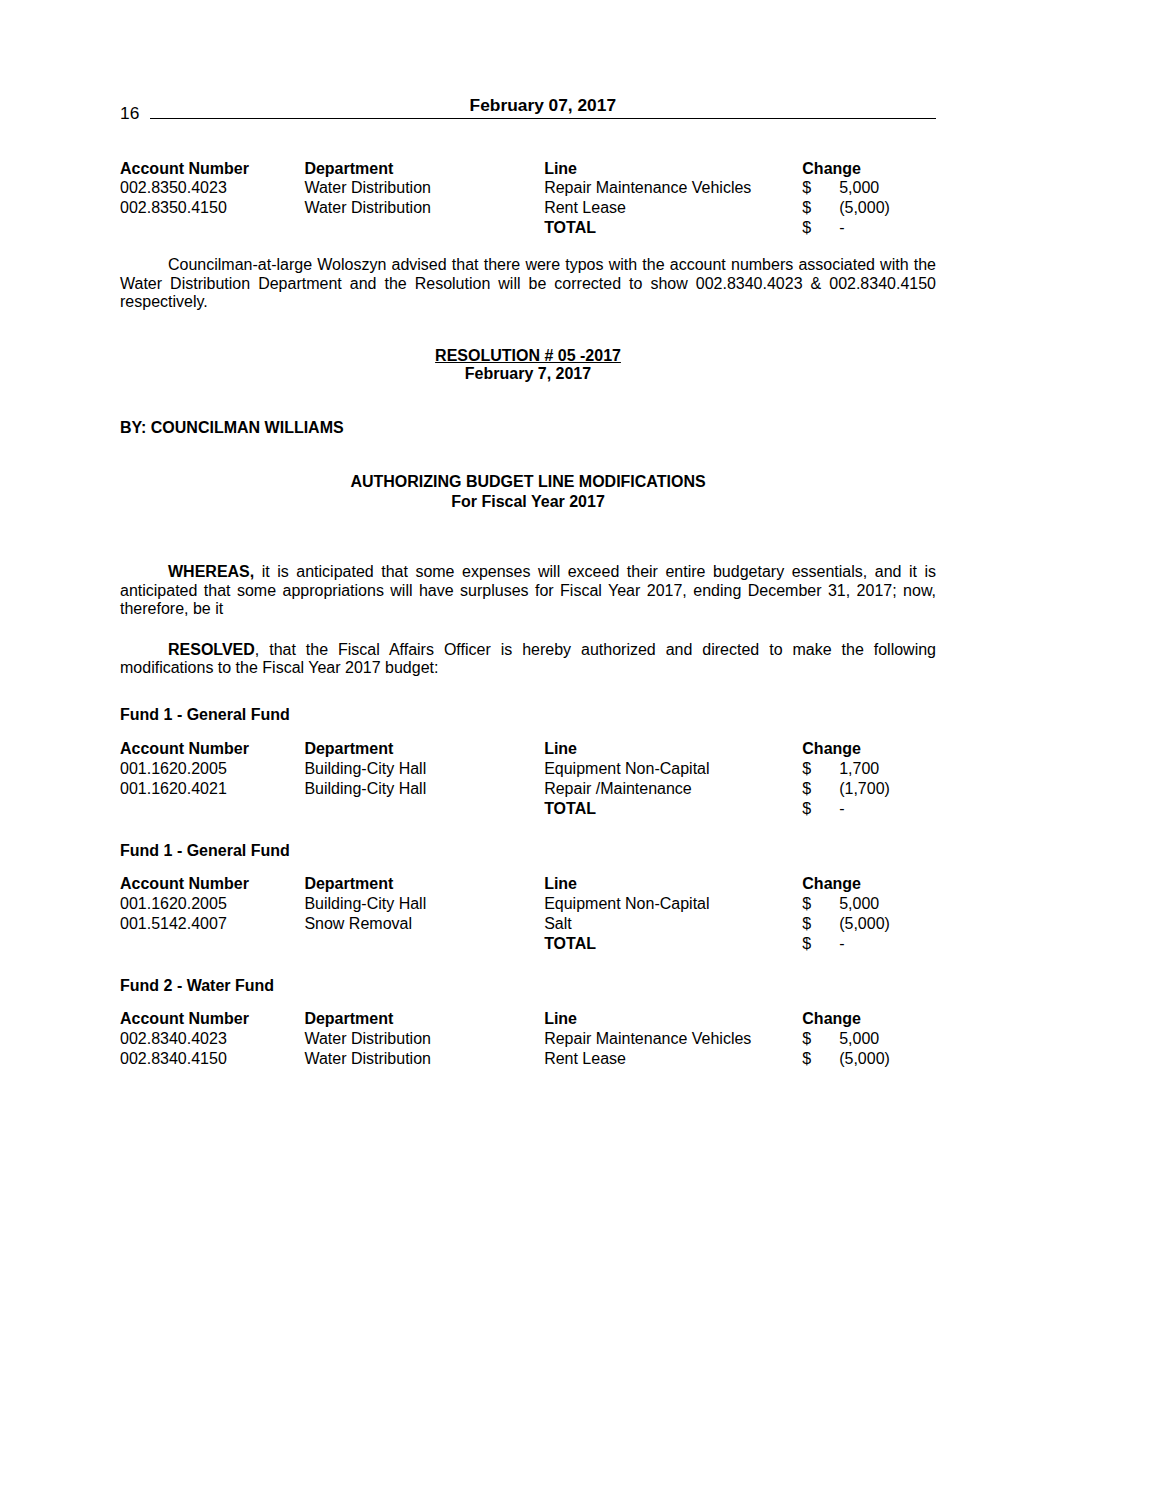16 February 07, 2017
| Account Number | Department | Line | Change |
| --- | --- | --- | --- |
| 002.8350.4023 | Water Distribution | Repair Maintenance Vehicles | $ | 5,000 | |
| 002.8350.4150 | Water Distribution | Rent Lease | $ | (5,000) | |
| | | TOTAL | $ | - | |
Councilman-at-large Woloszyn advised that there were typos with the account numbers associated with the Water Distribution Department and the Resolution will be corrected to show 002.8340.4023 & 002.8340.4150 respectively.
RESOLUTION # 05 -2017
February 7, 2017
BY: COUNCILMAN WILLIAMS
AUTHORIZING BUDGET LINE MODIFICATIONS
For Fiscal Year 2017
WHEREAS, it is anticipated that some expenses will exceed their entire budgetary essentials, and it is anticipated that some appropriations will have surpluses for Fiscal Year 2017, ending December 31, 2017; now, therefore, be it
RESOLVED, that the Fiscal Affairs Officer is hereby authorized and directed to make the following modifications to the Fiscal Year 2017 budget:
Fund 1 - General Fund
| Account Number | Department | Line | Change |
| --- | --- | --- | --- |
| 001.1620.2005 | Building-City Hall | Equipment Non-Capital | $ | 1,700 | |
| 001.1620.4021 | Building-City Hall | Repair /Maintenance | $ | (1,700) | |
| | | TOTAL | $ | - | |
Fund 1 - General Fund
| Account Number | Department | Line | Change |
| --- | --- | --- | --- |
| 001.1620.2005 | Building-City Hall | Equipment Non-Capital | $ | 5,000 | |
| 001.5142.4007 | Snow Removal | Salt | $ | (5,000) | |
| | | TOTAL | $ | - | |
Fund 2 - Water Fund
| Account Number | Department | Line | Change |
| --- | --- | --- | --- |
| 002.8340.4023 | Water Distribution | Repair Maintenance Vehicles | $ | 5,000 | |
| 002.8340.4150 | Water Distribution | Rent Lease | $ | (5,000) | |